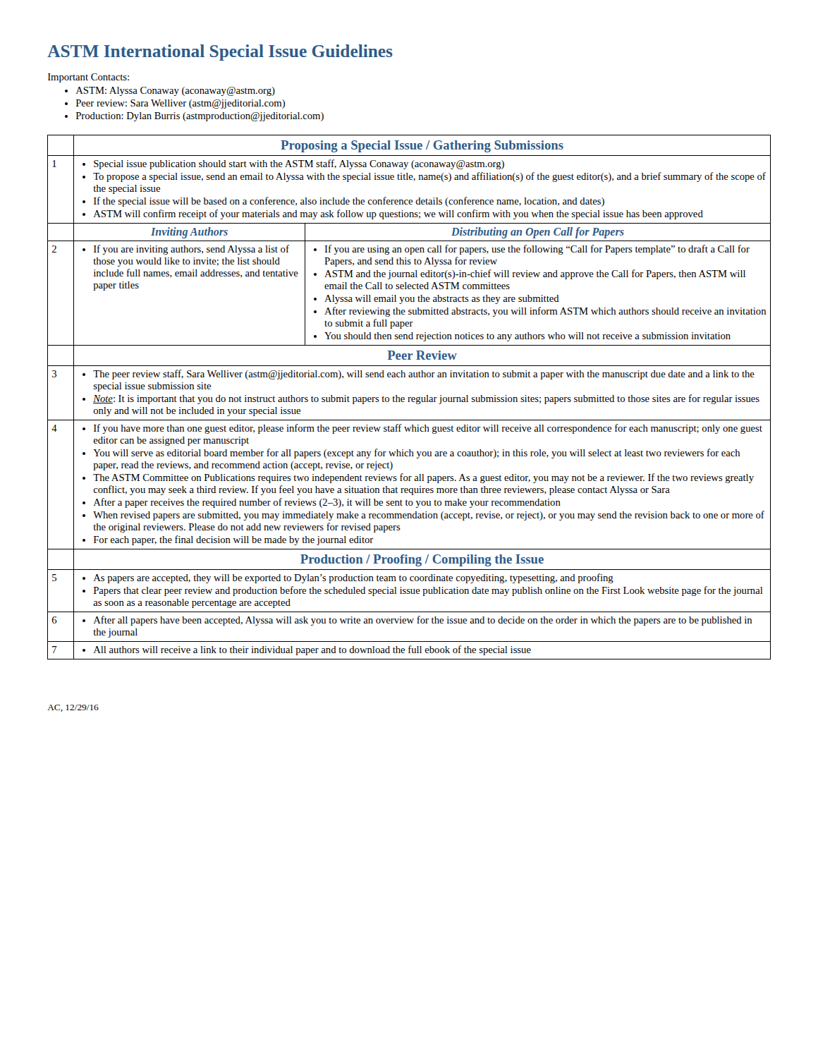ASTM International Special Issue Guidelines
Important Contacts:
ASTM: Alyssa Conaway (aconaway@astm.org)
Peer review: Sara Welliver (astm@jjeditorial.com)
Production: Dylan Burris (astmproduction@jjeditorial.com)
| | Proposing a Special Issue / Gathering Submissions |
| 1 | Special issue publication should start with the ASTM staff, Alyssa Conaway (aconaway@astm.org) To propose a special issue, send an email to Alyssa with the special issue title, name(s) and affiliation(s) of the guest editor(s), and a brief summary of the scope of the special issue If the special issue will be based on a conference, also include the conference details (conference name, location, and dates) ASTM will confirm receipt of your materials and may ask follow up questions; we will confirm with you when the special issue has been approved |
| | Inviting Authors | Distributing an Open Call for Papers |
| 2 | If you are inviting authors, send Alyssa a list of those you would like to invite; the list should include full names, email addresses, and tentative paper titles | If you are using an open call for papers, use the following “Call for Papers template” to draft a Call for Papers, and send this to Alyssa for review ASTM and the journal editor(s)-in-chief will review and approve the Call for Papers, then ASTM will email the Call to selected ASTM committees Alyssa will email you the abstracts as they are submitted After reviewing the submitted abstracts, you will inform ASTM which authors should receive an invitation to submit a full paper You should then send rejection notices to any authors who will not receive a submission invitation |
| | Peer Review |
| 3 | The peer review staff, Sara Welliver (astm@jjeditorial.com), will send each author an invitation to submit a paper with the manuscript due date and a link to the special issue submission site Note : It is important that you do not instruct authors to submit papers to the regular journal submission sites; papers submitted to those sites are for regular issues only and will not be included in your special issue |
| 4 | If you have more than one guest editor, please inform the peer review staff which guest editor will receive all correspondence for each manuscript; only one guest editor can be assigned per manuscript You will serve as editorial board member for all papers (except any for which you are a coauthor); in this role, you will select at least two reviewers for each paper, read the reviews, and recommend action (accept, revise, or reject) The ASTM Committee on Publications requires two independent reviews for all papers. As a guest editor, you may not be a reviewer. If the two reviews greatly conflict, you may seek a third review. If you feel you have a situation that requires more than three reviewers, please contact Alyssa or Sara After a paper receives the required number of reviews (2–3), it will be sent to you to make your recommendation When revised papers are submitted, you may immediately make a recommendation (accept, revise, or reject), or you may send the revision back to one or more of the original reviewers. Please do not add new reviewers for revised papers For each paper, the final decision will be made by the journal editor |
| | Production / Proofing / Compiling the Issue |
| 5 | As papers are accepted, they will be exported to Dylan’s production team to coordinate copyediting, typesetting, and proofing Papers that clear peer review and production before the scheduled special issue publication date may publish online on the First Look website page for the journal as soon as a reasonable percentage are accepted |
| 6 | After all papers have been accepted, Alyssa will ask you to write an overview for the issue and to decide on the order in which the papers are to be published in the journal |
| 7 | All authors will receive a link to their individual paper and to download the full ebook of the special issue |
AC, 12/29/16